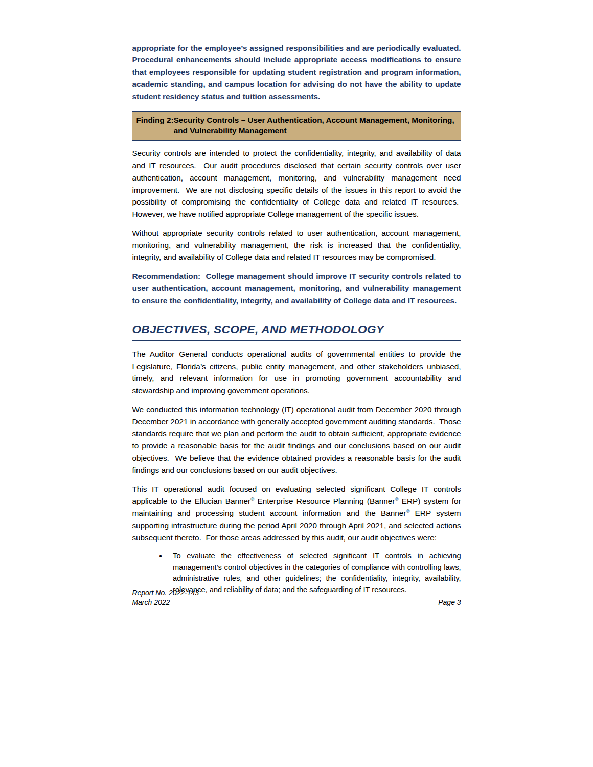appropriate for the employee’s assigned responsibilities and are periodically evaluated. Procedural enhancements should include appropriate access modifications to ensure that employees responsible for updating student registration and program information, academic standing, and campus location for advising do not have the ability to update student residency status and tuition assessments.
| Finding 2: | Security Controls – User Authentication, Account Management, Monitoring, and Vulnerability Management |
Security controls are intended to protect the confidentiality, integrity, and availability of data and IT resources. Our audit procedures disclosed that certain security controls over user authentication, account management, monitoring, and vulnerability management need improvement. We are not disclosing specific details of the issues in this report to avoid the possibility of compromising the confidentiality of College data and related IT resources. However, we have notified appropriate College management of the specific issues.
Without appropriate security controls related to user authentication, account management, monitoring, and vulnerability management, the risk is increased that the confidentiality, integrity, and availability of College data and related IT resources may be compromised.
Recommendation: College management should improve IT security controls related to user authentication, account management, monitoring, and vulnerability management to ensure the confidentiality, integrity, and availability of College data and IT resources.
OBJECTIVES, SCOPE, AND METHODOLOGY
The Auditor General conducts operational audits of governmental entities to provide the Legislature, Florida’s citizens, public entity management, and other stakeholders unbiased, timely, and relevant information for use in promoting government accountability and stewardship and improving government operations.
We conducted this information technology (IT) operational audit from December 2020 through December 2021 in accordance with generally accepted government auditing standards. Those standards require that we plan and perform the audit to obtain sufficient, appropriate evidence to provide a reasonable basis for the audit findings and our conclusions based on our audit objectives. We believe that the evidence obtained provides a reasonable basis for the audit findings and our conclusions based on our audit objectives.
This IT operational audit focused on evaluating selected significant College IT controls applicable to the Ellucian Banner® Enterprise Resource Planning (Banner® ERP) system for maintaining and processing student account information and the Banner® ERP system supporting infrastructure during the period April 2020 through April 2021, and selected actions subsequent thereto. For those areas addressed by this audit, our audit objectives were:
To evaluate the effectiveness of selected significant IT controls in achieving management’s control objectives in the categories of compliance with controlling laws, administrative rules, and other guidelines; the confidentiality, integrity, availability, relevance, and reliability of data; and the safeguarding of IT resources.
Report No. 2022-143
March 2022
Page 3